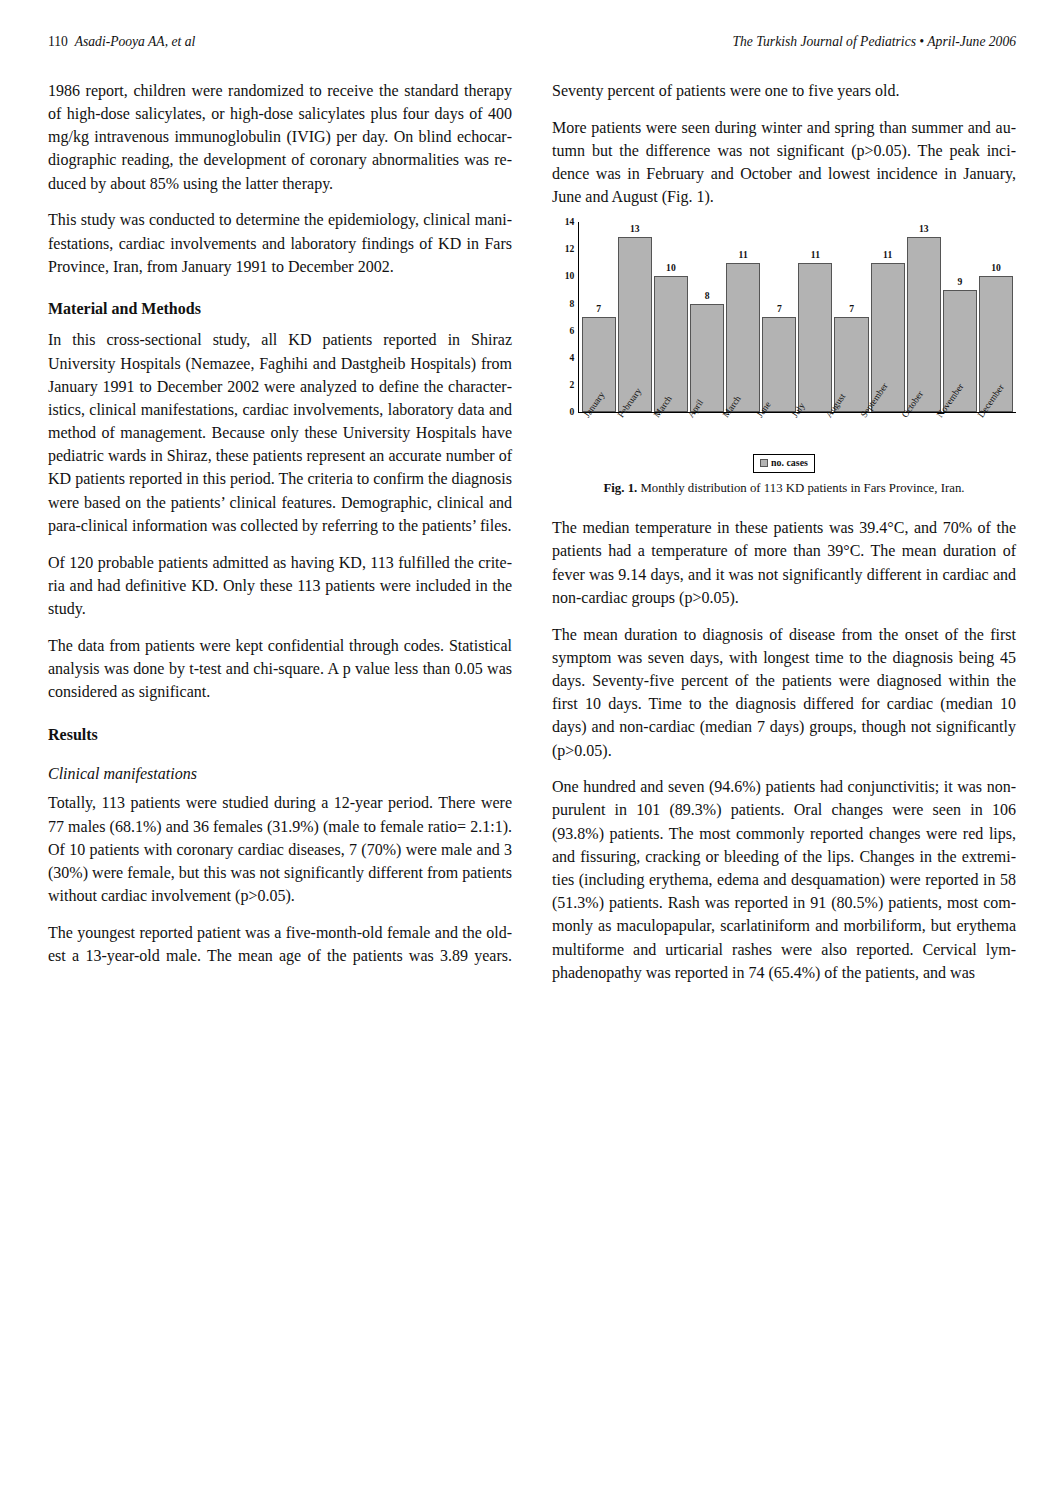110 Asadi-Pooya AA, et al
The Turkish Journal of Pediatrics • April-June 2006
1986 report, children were randomized to receive the standard therapy of high-dose salicylates, or high-dose salicylates plus four days of 400 mg/kg intravenous immunoglobulin (IVIG) per day. On blind echocardiographic reading, the development of coronary abnormalities was reduced by about 85% using the latter therapy.
This study was conducted to determine the epidemiology, clinical manifestations, cardiac involvements and laboratory findings of KD in Fars Province, Iran, from January 1991 to December 2002.
Material and Methods
In this cross-sectional study, all KD patients reported in Shiraz University Hospitals (Nemazee, Faghihi and Dastgheib Hospitals) from January 1991 to December 2002 were analyzed to define the characteristics, clinical manifestations, cardiac involvements, laboratory data and method of management. Because only these University Hospitals have pediatric wards in Shiraz, these patients represent an accurate number of KD patients reported in this period. The criteria to confirm the diagnosis were based on the patients’ clinical features. Demographic, clinical and para-clinical information was collected by referring to the patients’ files.
Of 120 probable patients admitted as having KD, 113 fulfilled the criteria and had definitive KD. Only these 113 patients were included in the study.
The data from patients were kept confidential through codes. Statistical analysis was done by t-test and chi-square. A p value less than 0.05 was considered as significant.
Results
Clinical manifestations
Totally, 113 patients were studied during a 12-year period. There were 77 males (68.1%) and 36 females (31.9%) (male to female ratio= 2.1:1). Of 10 patients with coronary cardiac diseases, 7 (70%) were male and 3 (30%) were female, but this was not significantly different from patients without cardiac involvement (p>0.05).
The youngest reported patient was a five-month-old female and the oldest a 13-year-old male. The mean age of the patients was 3.89 years. Seventy percent of patients were one to five years old.
More patients were seen during winter and spring than summer and autumn but the difference was not significant (p>0.05). The peak incidence was in February and October and lowest incidence in January, June and August (Fig. 1).
14 12 10 8 6 4 2 0
7
13
10
8
11
7
11
7
11
13
9
10
January February March April March June July August September October November December
no. cases
Fig. 1. Monthly distribution of 113 KD patients in Fars Province, Iran.
The median temperature in these patients was 39.4°C, and 70% of the patients had a temperature of more than 39°C. The mean duration of fever was 9.14 days, and it was not significantly different in cardiac and non-cardiac groups (p>0.05).
The mean duration to diagnosis of disease from the onset of the first symptom was seven days, with longest time to the diagnosis being 45 days. Seventy-five percent of the patients were diagnosed within the first 10 days. Time to the diagnosis differed for cardiac (median 10 days) and non-cardiac (median 7 days) groups, though not significantly (p>0.05).
One hundred and seven (94.6%) patients had conjunctivitis; it was non-purulent in 101 (89.3%) patients. Oral changes were seen in 106 (93.8%) patients. The most commonly reported changes were red lips, and fissuring, cracking or bleeding of the lips. Changes in the extremities (including erythema, edema and desquamation) were reported in 58 (51.3%) patients. Rash was reported in 91 (80.5%) patients, most commonly as maculopapular, scarlatiniform and morbiliform, but erythema multiforme and urticarial rashes were also reported. Cervical lymphadenopathy was reported in 74 (65.4%) of the patients, and was